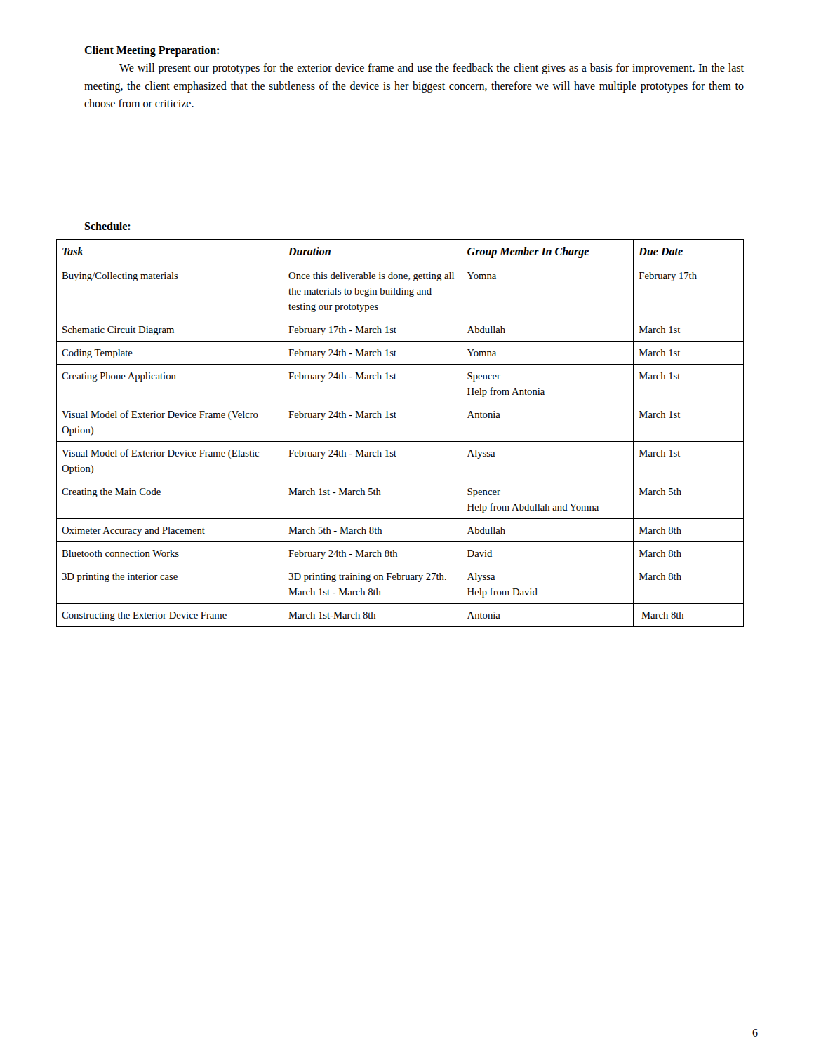Client Meeting Preparation:
We will present our prototypes for the exterior device frame and use the feedback the client gives as a basis for improvement. In the last meeting, the client emphasized that the subtleness of the device is her biggest concern, therefore we will have multiple prototypes for them to choose from or criticize.
Schedule:
| Task | Duration | Group Member In Charge | Due Date |
| --- | --- | --- | --- |
| Buying/Collecting materials | Once this deliverable is done, getting all the materials to begin building and testing our prototypes | Yomna | February 17th |
| Schematic Circuit Diagram | February 17th - March 1st | Abdullah | March 1st |
| Coding Template | February 24th - March 1st | Yomna | March 1st |
| Creating Phone Application | February 24th - March 1st | Spencer Help from Antonia | March 1st |
| Visual Model of Exterior Device Frame (Velcro Option) | February 24th - March 1st | Antonia | March 1st |
| Visual Model of Exterior Device Frame (Elastic Option) | February 24th - March 1st | Alyssa | March 1st |
| Creating the Main Code | March 1st - March 5th | Spencer Help from Abdullah and Yomna | March 5th |
| Oximeter Accuracy and Placement | March 5th - March 8th | Abdullah | March 8th |
| Bluetooth connection Works | February 24th - March 8th | David | March 8th |
| 3D printing the interior case | 3D printing training on February 27th. March 1st - March 8th | Alyssa Help from David | March 8th |
| Constructing the Exterior Device Frame | March 1st-March 8th | Antonia | March 8th |
6